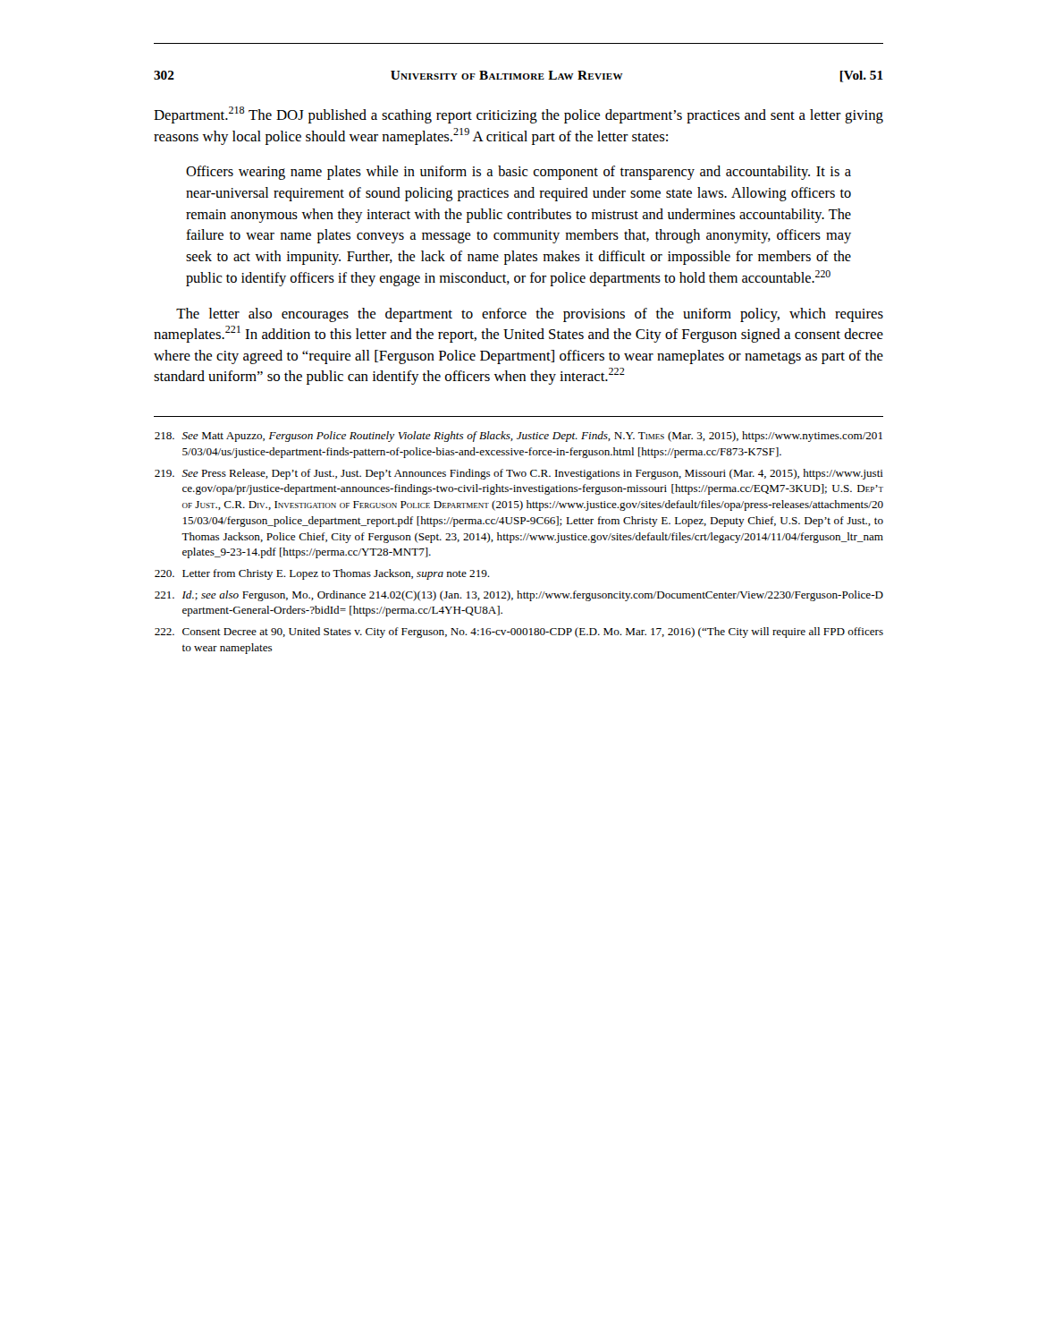302 University of Baltimore Law Review [Vol. 51
Department.218 The DOJ published a scathing report criticizing the police department’s practices and sent a letter giving reasons why local police should wear nameplates.219 A critical part of the letter states:
Officers wearing name plates while in uniform is a basic component of transparency and accountability. It is a near-universal requirement of sound policing practices and required under some state laws. Allowing officers to remain anonymous when they interact with the public contributes to mistrust and undermines accountability. The failure to wear name plates conveys a message to community members that, through anonymity, officers may seek to act with impunity. Further, the lack of name plates makes it difficult or impossible for members of the public to identify officers if they engage in misconduct, or for police departments to hold them accountable.220
The letter also encourages the department to enforce the provisions of the uniform policy, which requires nameplates.221 In addition to this letter and the report, the United States and the City of Ferguson signed a consent decree where the city agreed to “require all [Ferguson Police Department] officers to wear nameplates or nametags as part of the standard uniform” so the public can identify the officers when they interact.222
218. See Matt Apuzzo, Ferguson Police Routinely Violate Rights of Blacks, Justice Dept. Finds, N.Y. Times (Mar. 3, 2015), https://www.nytimes.com/2015/03/04/us/justice-department-finds-pattern-of-police-bias-and-excessive-force-in-ferguson.html [https://perma.cc/F873-K7SF].
219. See Press Release, Dep’t of Just., Just. Dep’t Announces Findings of Two C.R. Investigations in Ferguson, Missouri (Mar. 4, 2015), https://www.justice.gov/opa/pr/justice-department-announces-findings-two-civil-rights-investigations-ferguson-missouri [https://perma.cc/EQM7-3KUD]; U.S. Dep’t of Just., C.R. Div., Investigation of Ferguson Police Department (2015) https://www.justice.gov/sites/default/files/opa/press-releases/attachments/2015/03/04/ferguson_police_department_report.pdf [https://perma.cc/4USP-9C66]; Letter from Christy E. Lopez, Deputy Chief, U.S. Dep’t of Just., to Thomas Jackson, Police Chief, City of Ferguson (Sept. 23, 2014), https://www.justice.gov/sites/default/files/crt/legacy/2014/11/04/ferguson_ltr_nameplates_9-23-14.pdf [https://perma.cc/YT28-MNT7].
220. Letter from Christy E. Lopez to Thomas Jackson, supra note 219.
221. Id.; see also Ferguson, Mo., Ordinance 214.02(C)(13) (Jan. 13, 2012), http://www.fergusoncity.com/DocumentCenter/View/2230/Ferguson-Police-Department-General-Orders-?bidId= [https://perma.cc/L4YH-QU8A].
222. Consent Decree at 90, United States v. City of Ferguson, No. 4:16-cv-000180-CDP (E.D. Mo. Mar. 17, 2016) (“The City will require all FPD officers to wear nameplates